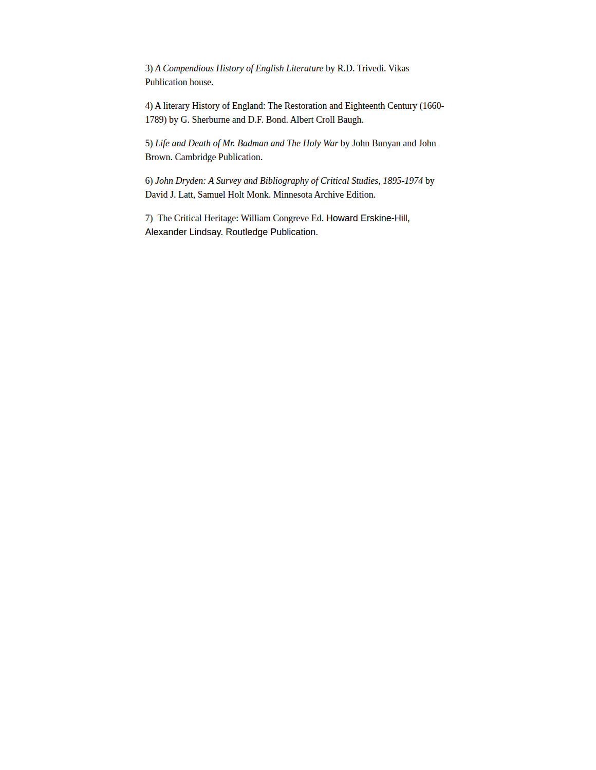3) A Compendious History of English Literature by R.D. Trivedi. Vikas Publication house.
4) A literary History of England: The Restoration and Eighteenth Century (1660-1789) by G. Sherburne and D.F. Bond. Albert Croll Baugh.
5) Life and Death of Mr. Badman and The Holy War by John Bunyan and John Brown. Cambridge Publication.
6) John Dryden: A Survey and Bibliography of Critical Studies, 1895-1974 by David J. Latt, Samuel Holt Monk. Minnesota Archive Edition.
7) The Critical Heritage: William Congreve Ed. Howard Erskine-Hill, Alexander Lindsay. Routledge Publication.